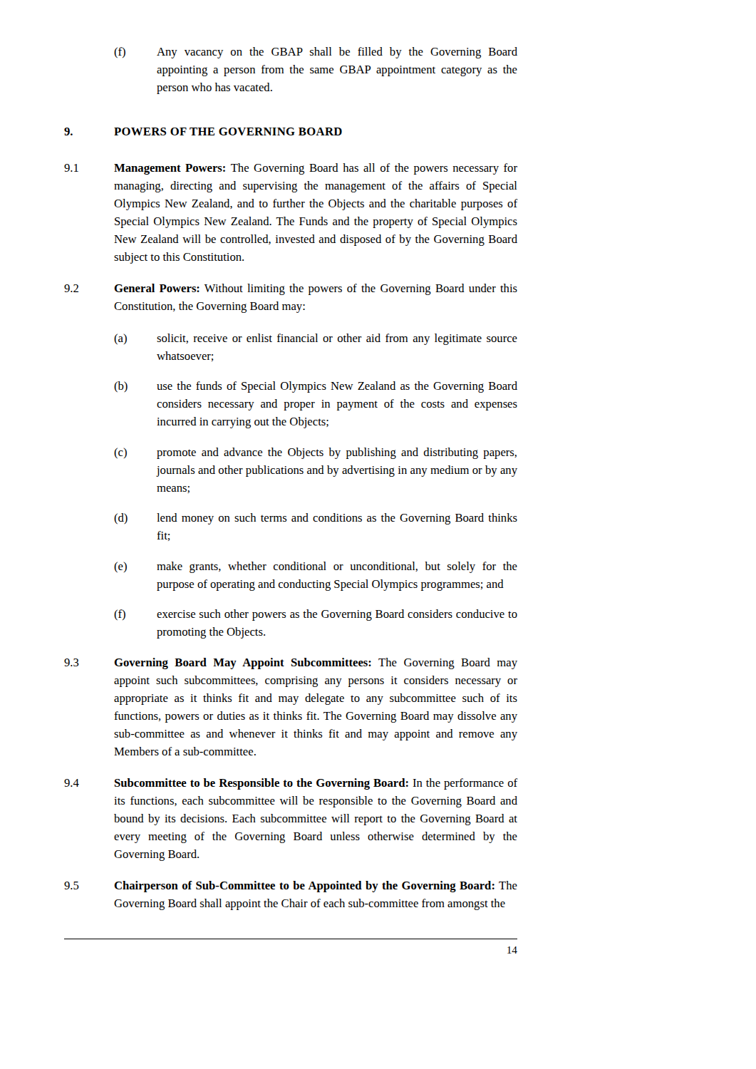(f)
Any vacancy on the GBAP shall be filled by the Governing Board appointing a person from the same GBAP appointment category as the person who has vacated.
9.
Powers of the Governing Board
9.1
Management Powers: The Governing Board has all of the powers necessary for managing, directing and supervising the management of the affairs of Special Olympics New Zealand, and to further the Objects and the charitable purposes of Special Olympics New Zealand. The Funds and the property of Special Olympics New Zealand will be controlled, invested and disposed of by the Governing Board subject to this Constitution.
9.2
General Powers: Without limiting the powers of the Governing Board under this Constitution, the Governing Board may:
(a)
solicit, receive or enlist financial or other aid from any legitimate source whatsoever;
(b)
use the funds of Special Olympics New Zealand as the Governing Board considers necessary and proper in payment of the costs and expenses incurred in carrying out the Objects;
(c)
promote and advance the Objects by publishing and distributing papers, journals and other publications and by advertising in any medium or by any means;
(d)
lend money on such terms and conditions as the Governing Board thinks fit;
(e)
make grants, whether conditional or unconditional, but solely for the purpose of operating and conducting Special Olympics programmes; and
(f)
exercise such other powers as the Governing Board considers conducive to promoting the Objects.
9.3
Governing Board May Appoint Subcommittees: The Governing Board may appoint such subcommittees, comprising any persons it considers necessary or appropriate as it thinks fit and may delegate to any subcommittee such of its functions, powers or duties as it thinks fit. The Governing Board may dissolve any sub-committee as and whenever it thinks fit and may appoint and remove any Members of a sub-committee.
9.4
Subcommittee to be Responsible to the Governing Board: In the performance of its functions, each subcommittee will be responsible to the Governing Board and bound by its decisions. Each subcommittee will report to the Governing Board at every meeting of the Governing Board unless otherwise determined by the Governing Board.
9.5
Chairperson of Sub-Committee to be Appointed by the Governing Board: The Governing Board shall appoint the Chair of each sub-committee from amongst the
14